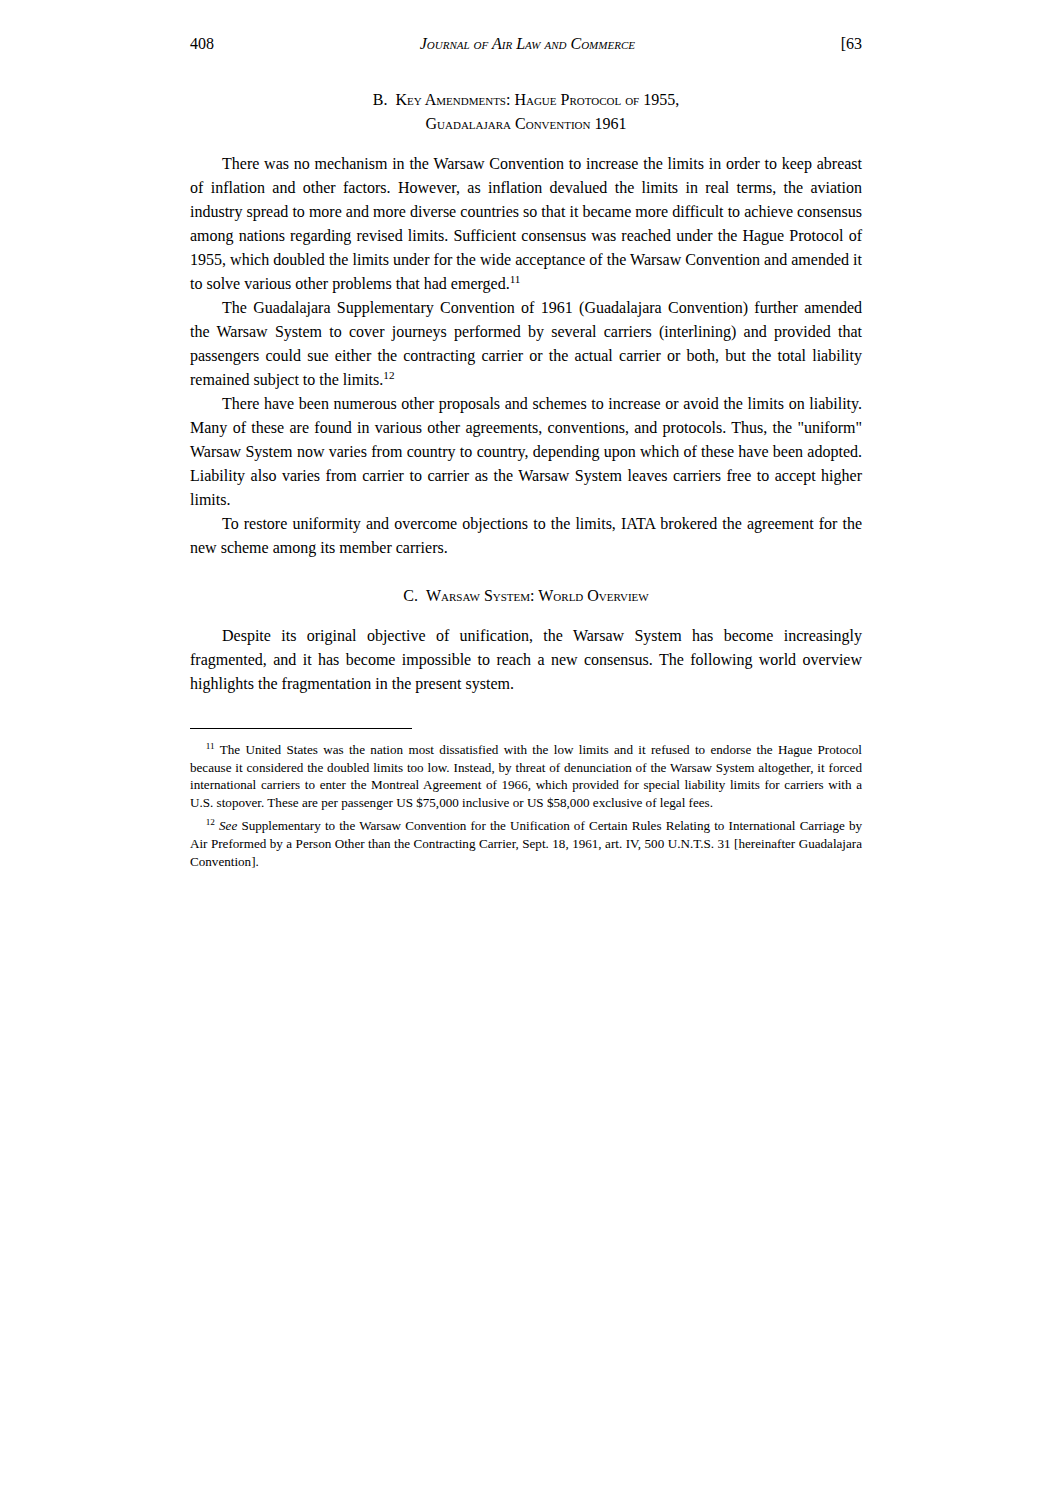408 Journal of Air Law and Commerce [63
B. Key Amendments: Hague Protocol of 1955,
Guadalajara Convention 1961
There was no mechanism in the Warsaw Convention to increase the limits in order to keep abreast of inflation and other factors. However, as inflation devalued the limits in real terms, the aviation industry spread to more and more diverse countries so that it became more difficult to achieve consensus among nations regarding revised limits. Sufficient consensus was reached under the Hague Protocol of 1955, which doubled the limits under for the wide acceptance of the Warsaw Convention and amended it to solve various other problems that had emerged.11
The Guadalajara Supplementary Convention of 1961 (Guadalajara Convention) further amended the Warsaw System to cover journeys performed by several carriers (interlining) and provided that passengers could sue either the contracting carrier or the actual carrier or both, but the total liability remained subject to the limits.12
There have been numerous other proposals and schemes to increase or avoid the limits on liability. Many of these are found in various other agreements, conventions, and protocols. Thus, the "uniform" Warsaw System now varies from country to country, depending upon which of these have been adopted. Liability also varies from carrier to carrier as the Warsaw System leaves carriers free to accept higher limits.
To restore uniformity and overcome objections to the limits, IATA brokered the agreement for the new scheme among its member carriers.
C. Warsaw System: World Overview
Despite its original objective of unification, the Warsaw System has become increasingly fragmented, and it has become impossible to reach a new consensus. The following world overview highlights the fragmentation in the present system.
11 The United States was the nation most dissatisfied with the low limits and it refused to endorse the Hague Protocol because it considered the doubled limits too low. Instead, by threat of denunciation of the Warsaw System altogether, it forced international carriers to enter the Montreal Agreement of 1966, which provided for special liability limits for carriers with a U.S. stopover. These are per passenger US $75,000 inclusive or US $58,000 exclusive of legal fees.
12 See Supplementary to the Warsaw Convention for the Unification of Certain Rules Relating to International Carriage by Air Preformed by a Person Other than the Contracting Carrier, Sept. 18, 1961, art. IV, 500 U.N.T.S. 31 [hereinafter Guadalajara Convention].